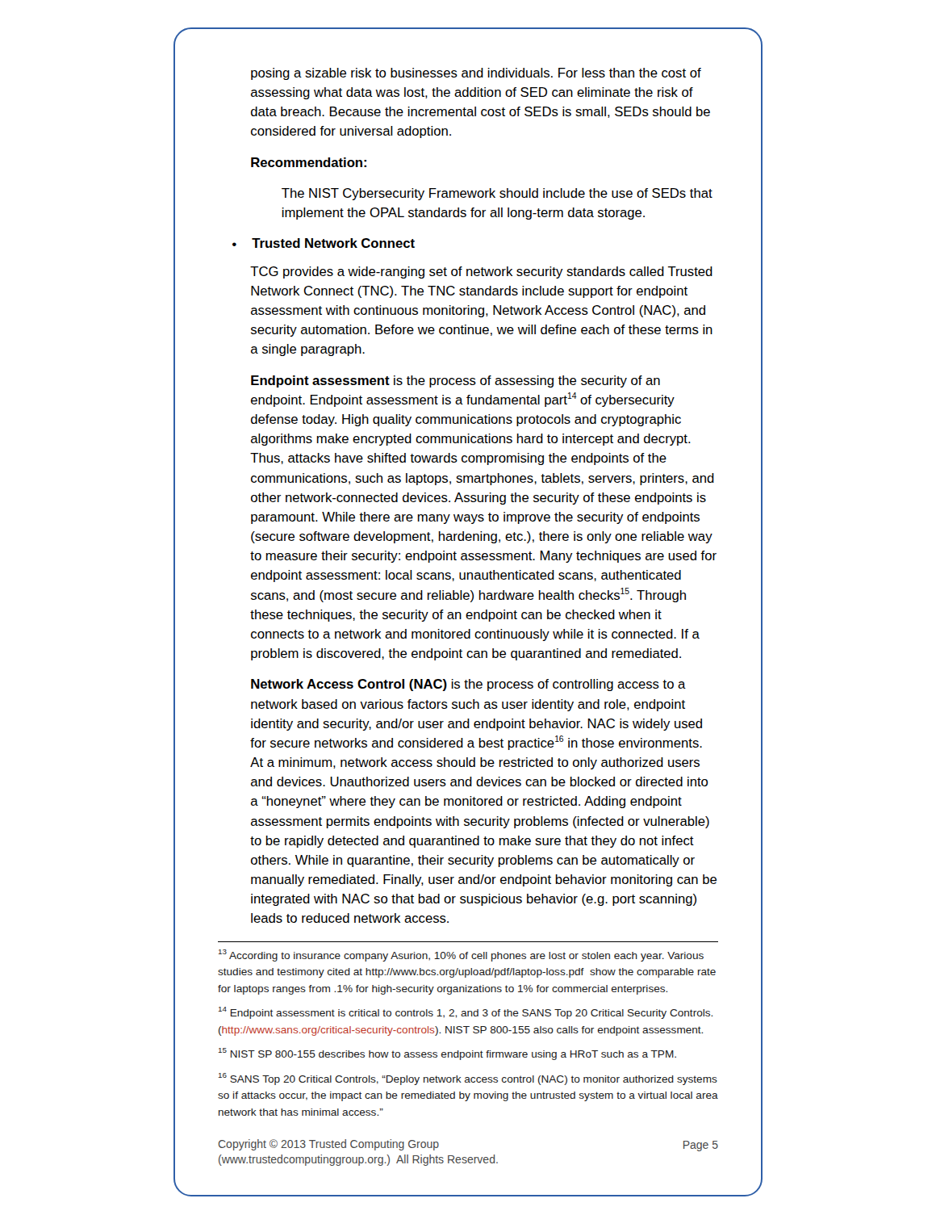posing a sizable risk to businesses and individuals. For less than the cost of assessing what data was lost, the addition of SED can eliminate the risk of data breach. Because the incremental cost of SEDs is small, SEDs should be considered for universal adoption.
Recommendation:
The NIST Cybersecurity Framework should include the use of SEDs that implement the OPAL standards for all long-term data storage.
Trusted Network Connect
TCG provides a wide-ranging set of network security standards called Trusted Network Connect (TNC). The TNC standards include support for endpoint assessment with continuous monitoring, Network Access Control (NAC), and security automation. Before we continue, we will define each of these terms in a single paragraph.
Endpoint assessment is the process of assessing the security of an endpoint. Endpoint assessment is a fundamental part14 of cybersecurity defense today. High quality communications protocols and cryptographic algorithms make encrypted communications hard to intercept and decrypt. Thus, attacks have shifted towards compromising the endpoints of the communications, such as laptops, smartphones, tablets, servers, printers, and other network-connected devices. Assuring the security of these endpoints is paramount. While there are many ways to improve the security of endpoints (secure software development, hardening, etc.), there is only one reliable way to measure their security: endpoint assessment. Many techniques are used for endpoint assessment: local scans, unauthenticated scans, authenticated scans, and (most secure and reliable) hardware health checks15. Through these techniques, the security of an endpoint can be checked when it connects to a network and monitored continuously while it is connected. If a problem is discovered, the endpoint can be quarantined and remediated.
Network Access Control (NAC) is the process of controlling access to a network based on various factors such as user identity and role, endpoint identity and security, and/or user and endpoint behavior. NAC is widely used for secure networks and considered a best practice16 in those environments. At a minimum, network access should be restricted to only authorized users and devices. Unauthorized users and devices can be blocked or directed into a “honeynet” where they can be monitored or restricted. Adding endpoint assessment permits endpoints with security problems (infected or vulnerable) to be rapidly detected and quarantined to make sure that they do not infect others. While in quarantine, their security problems can be automatically or manually remediated. Finally, user and/or endpoint behavior monitoring can be integrated with NAC so that bad or suspicious behavior (e.g. port scanning) leads to reduced network access.
13 According to insurance company Asurion, 10% of cell phones are lost or stolen each year. Various studies and testimony cited at http://www.bcs.org/upload/pdf/laptop-loss.pdf show the comparable rate for laptops ranges from .1% for high-security organizations to 1% for commercial enterprises.
14 Endpoint assessment is critical to controls 1, 2, and 3 of the SANS Top 20 Critical Security Controls. (http://www.sans.org/critical-security-controls). NIST SP 800-155 also calls for endpoint assessment.
15 NIST SP 800-155 describes how to assess endpoint firmware using a HRoT such as a TPM.
16 SANS Top 20 Critical Controls, “Deploy network access control (NAC) to monitor authorized systems so if attacks occur, the impact can be remediated by moving the untrusted system to a virtual local area network that has minimal access.”
Copyright © 2013 Trusted Computing Group
(www.trustedcomputinggroup.org.) All Rights Reserved.
Page 5